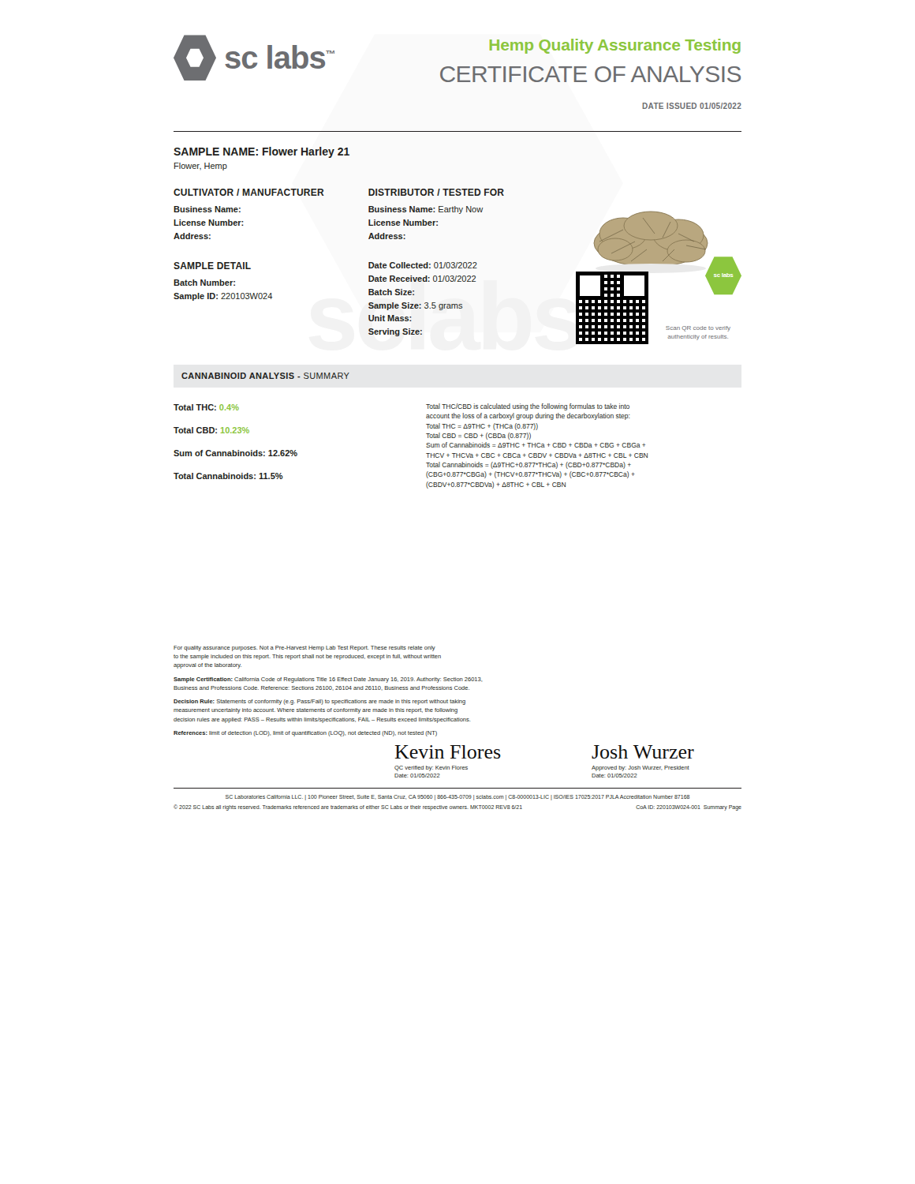sclabs™
sc labs™
Hemp Quality Assurance Testing
CERTIFICATE OF ANALYSIS
DATE ISSUED 01/05/2022
SAMPLE NAME: Flower Harley 21
Flower, Hemp
CULTIVATOR / MANUFACTURER
Business Name:
License Number:
Address:
SAMPLE DETAIL
Batch Number:
Sample ID: 220103W024
DISTRIBUTOR / TESTED FOR
Business Name: Earthy Now
License Number:
Address:
Date Collected: 01/03/2022
Date Received: 01/03/2022
Batch Size:
Sample Size: 3.5 grams
Unit Mass:
Serving Size:
sc labs
Scan QR code to verify
authenticity of results.
CANNABINOID ANALYSIS - SUMMARY
Total THC: 0.4%
Total CBD: 10.23%
Sum of Cannabinoids: 12.62%
Total Cannabinoids: 11.5%
Total THC/CBD is calculated using the following formulas to take into
account the loss of a carboxyl group during the decarboxylation step:
Total THC = Δ9THC + (THCa (0.877))
Total CBD = CBD + (CBDa (0.877))
Sum of Cannabinoids = Δ9THC + THCa + CBD + CBDa + CBG + CBGa +
THCV + THCVa + CBC + CBCa + CBDV + CBDVa + Δ8THC + CBL + CBN
Total Cannabinoids = (Δ9THC+0.877*THCa) + (CBD+0.877*CBDa) +
(CBG+0.877*CBGa) + (THCV+0.877*THCVa) + (CBC+0.877*CBCa) +
(CBDV+0.877*CBDVa) + Δ8THC + CBL + CBN
For quality assurance purposes. Not a Pre-Harvest Hemp Lab Test Report. These results relate only
to the sample included on this report. This report shall not be reproduced, except in full, without written
approval of the laboratory.
Sample Certification: California Code of Regulations Title 16 Effect Date January 16, 2019. Authority: Section 26013,
Business and Professions Code. Reference: Sections 26100, 26104 and 26110, Business and Professions Code.
Decision Rule: Statements of conformity (e.g. Pass/Fail) to specifications are made in this report without taking
measurement uncertainty into account. Where statements of conformity are made in this report, the following
decision rules are applied: PASS – Results within limits/specifications, FAIL – Results exceed limits/specifications.
References: limit of detection (LOD), limit of quantification (LOQ), not detected (ND), not tested (NT)
Kevin Flores
QC verified by: Kevin Flores
Date: 01/05/2022
Josh Wurzer
Approved by: Josh Wurzer, President
Date: 01/05/2022
SC Laboratories California LLC. | 100 Pioneer Street, Suite E, Santa Cruz, CA 95060 | 866-435-0709 | sclabs.com | C8-0000013-LIC | ISO/IES 17025:2017 PJLA Accreditation Number 87168
© 2022 SC Labs all rights reserved. Trademarks referenced are trademarks of either SC Labs or their respective owners. MKT0002 REV8 6/21 CoA ID: 220103W024-001 Summary Page